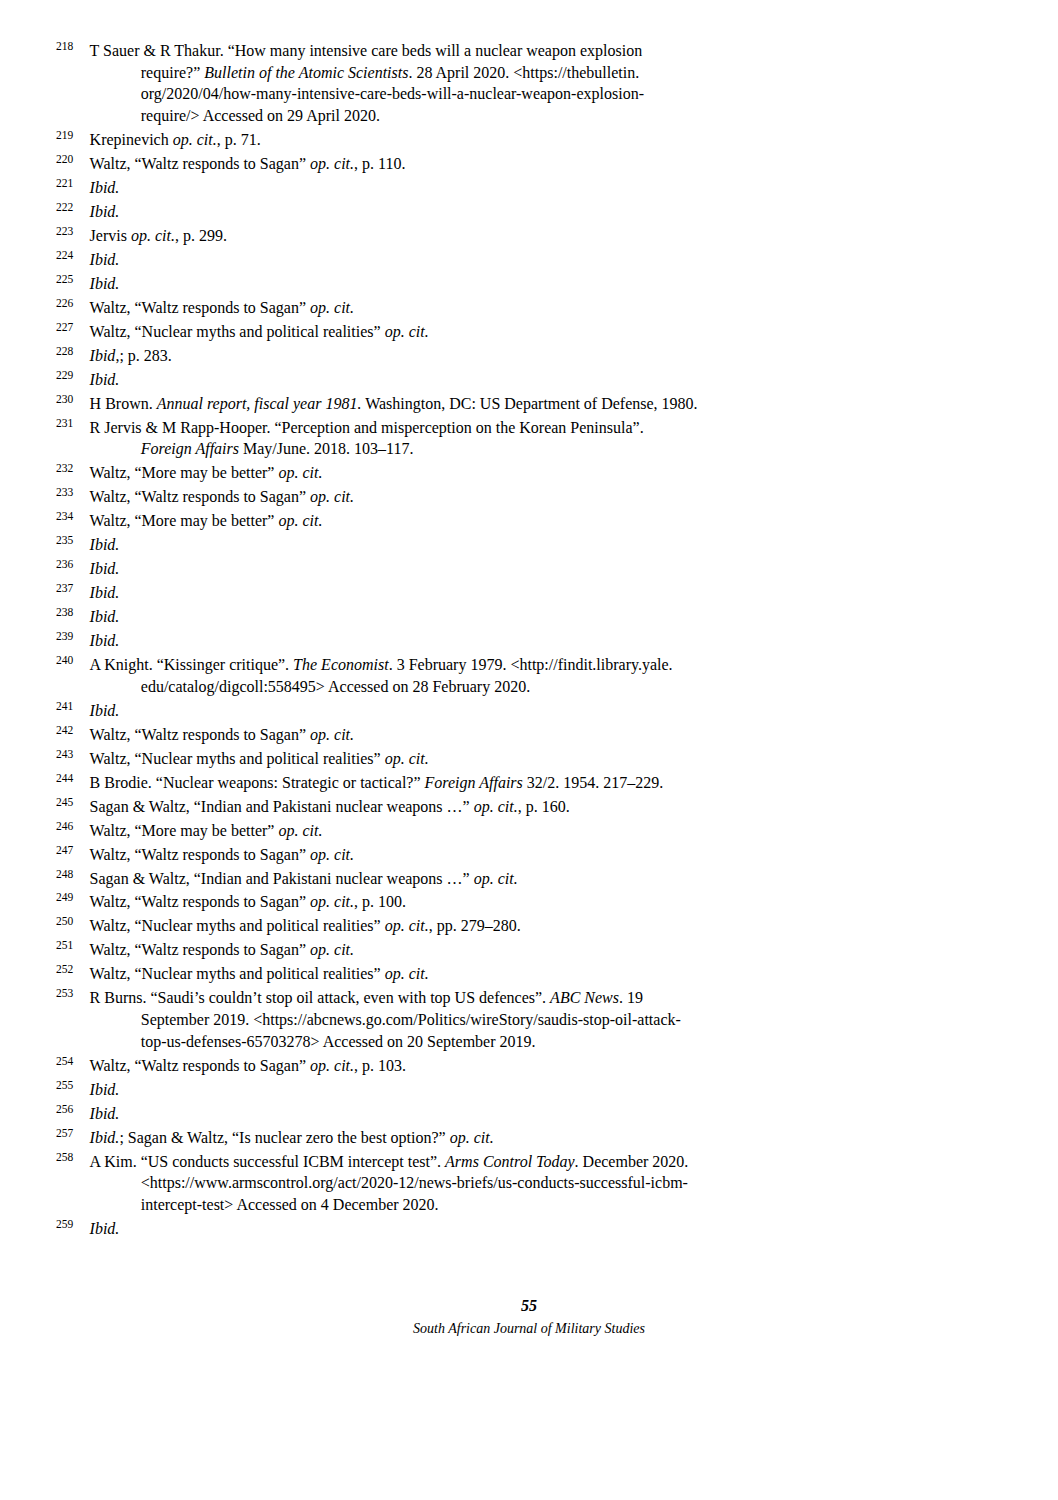218 T Sauer & R Thakur. “How many intensive care beds will a nuclear weapon explosion require?” Bulletin of the Atomic Scientists. 28 April 2020. <https://thebulletin. org/2020/04/how-many-intensive-care-beds-will-a-nuclear-weapon-explosion- require/> Accessed on 29 April 2020.
219 Krepinevich op. cit., p. 71.
220 Waltz, “Waltz responds to Sagan” op. cit., p. 110.
221 Ibid.
222 Ibid.
223 Jervis op. cit., p. 299.
224 Ibid.
225 Ibid.
226 Waltz, “Waltz responds to Sagan” op. cit.
227 Waltz, “Nuclear myths and political realities” op. cit.
228 Ibid,; p. 283.
229 Ibid.
230 H Brown. Annual report, fiscal year 1981. Washington, DC: US Department of Defense, 1980.
231 R Jervis & M Rapp-Hooper. “Perception and misperception on the Korean Peninsula”. Foreign Affairs May/June. 2018. 103–117.
232 Waltz, “More may be better” op. cit.
233 Waltz, “Waltz responds to Sagan” op. cit.
234 Waltz, “More may be better” op. cit.
235 Ibid.
236 Ibid.
237 Ibid.
238 Ibid.
239 Ibid.
240 A Knight. “Kissinger critique”. The Economist. 3 February 1979. <http://findit.library.yale. edu/catalog/digcoll:558495> Accessed on 28 February 2020.
241 Ibid.
242 Waltz, “Waltz responds to Sagan” op. cit.
243 Waltz, “Nuclear myths and political realities” op. cit.
244 B Brodie. “Nuclear weapons: Strategic or tactical?” Foreign Affairs 32/2. 1954. 217–229.
245 Sagan & Waltz, “Indian and Pakistani nuclear weapons …” op. cit., p. 160.
246 Waltz, “More may be better” op. cit.
247 Waltz, “Waltz responds to Sagan” op. cit.
248 Sagan & Waltz, “Indian and Pakistani nuclear weapons …” op. cit.
249 Waltz, “Waltz responds to Sagan” op. cit., p. 100.
250 Waltz, “Nuclear myths and political realities” op. cit., pp. 279–280.
251 Waltz, “Waltz responds to Sagan” op. cit.
252 Waltz, “Nuclear myths and political realities” op. cit.
253 R Burns. “Saudi’s couldn’t stop oil attack, even with top US defences”. ABC News. 19 September 2019. <https://abcnews.go.com/Politics/wireStory/saudis-stop-oil-attack- top-us-defenses-65703278> Accessed on 20 September 2019.
254 Waltz, “Waltz responds to Sagan” op. cit., p. 103.
255 Ibid.
256 Ibid.
257 Ibid.; Sagan & Waltz, “Is nuclear zero the best option?” op. cit.
258 A Kim. “US conducts successful ICBM intercept test”. Arms Control Today. December 2020. <https://www.armscontrol.org/act/2020-12/news-briefs/us-conducts-successful-icbm- intercept-test> Accessed on 4 December 2020.
259 Ibid.
55
South African Journal of Military Studies